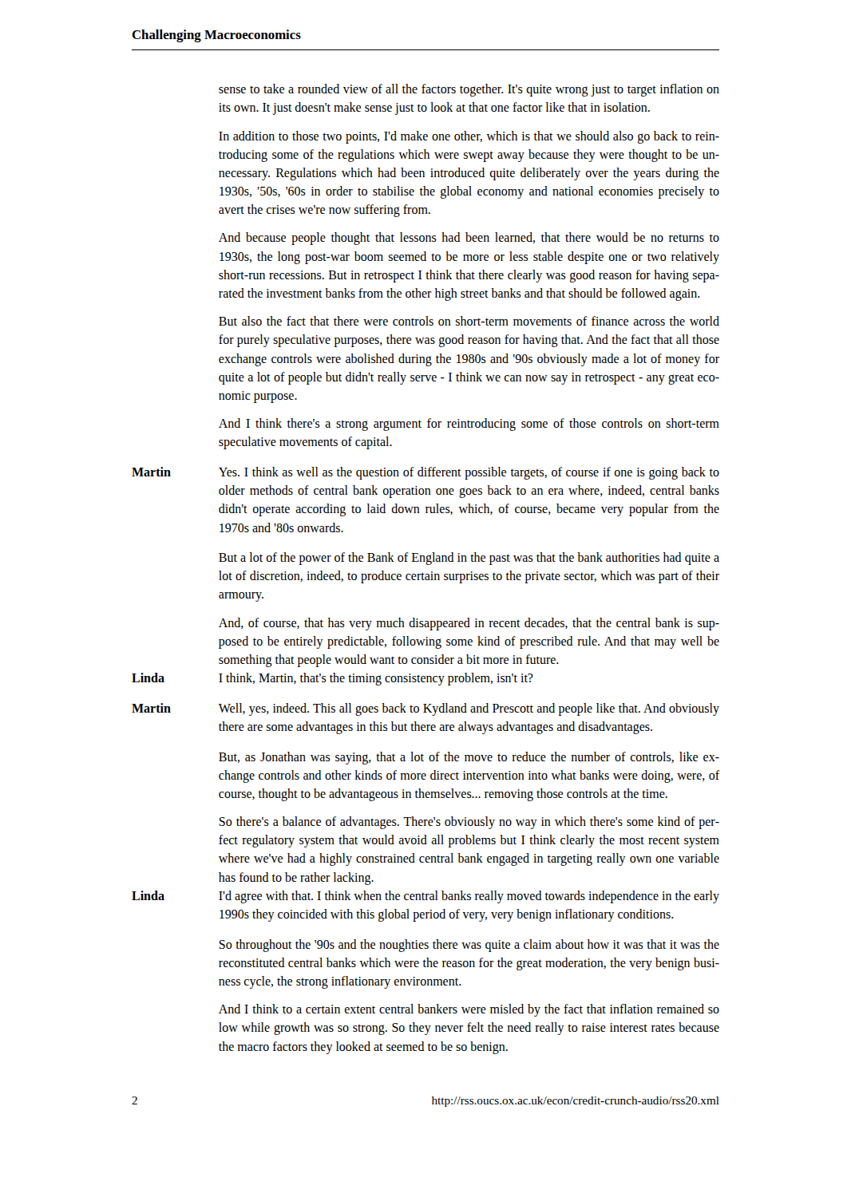Challenging Macroeconomics
sense to take a rounded view of all the factors together. It's quite wrong just to target inflation on its own. It just doesn't make sense just to look at that one factor like that in isolation.
In addition to those two points, I'd make one other, which is that we should also go back to reintroducing some of the regulations which were swept away because they were thought to be unnecessary. Regulations which had been introduced quite deliberately over the years during the 1930s, '50s, '60s in order to stabilise the global economy and national economies precisely to avert the crises we're now suffering from.
And because people thought that lessons had been learned, that there would be no returns to 1930s, the long post-war boom seemed to be more or less stable despite one or two relatively short-run recessions. But in retrospect I think that there clearly was good reason for having separated the investment banks from the other high street banks and that should be followed again.
But also the fact that there were controls on short-term movements of finance across the world for purely speculative purposes, there was good reason for having that. And the fact that all those exchange controls were abolished during the 1980s and '90s obviously made a lot of money for quite a lot of people but didn't really serve - I think we can now say in retrospect - any great economic purpose.
And I think there's a strong argument for reintroducing some of those controls on short-term speculative movements of capital.
Martin
Yes. I think as well as the question of different possible targets, of course if one is going back to older methods of central bank operation one goes back to an era where, indeed, central banks didn't operate according to laid down rules, which, of course, became very popular from the 1970s and '80s onwards.
But a lot of the power of the Bank of England in the past was that the bank authorities had quite a lot of discretion, indeed, to produce certain surprises to the private sector, which was part of their armoury.
And, of course, that has very much disappeared in recent decades, that the central bank is supposed to be entirely predictable, following some kind of prescribed rule. And that may well be something that people would want to consider a bit more in future.
Linda
I think, Martin, that's the timing consistency problem, isn't it?
Martin
Well, yes, indeed. This all goes back to Kydland and Prescott and people like that. And obviously there are some advantages in this but there are always advantages and disadvantages.
But, as Jonathan was saying, that a lot of the move to reduce the number of controls, like exchange controls and other kinds of more direct intervention into what banks were doing, were, of course, thought to be advantageous in themselves... removing those controls at the time.
So there's a balance of advantages. There's obviously no way in which there's some kind of perfect regulatory system that would avoid all problems but I think clearly the most recent system where we've had a highly constrained central bank engaged in targeting really own one variable has found to be rather lacking.
Linda
I'd agree with that. I think when the central banks really moved towards independence in the early 1990s they coincided with this global period of very, very benign inflationary conditions.
So throughout the '90s and the noughties there was quite a claim about how it was that it was the reconstituted central banks which were the reason for the great moderation, the very benign business cycle, the strong inflationary environment.
And I think to a certain extent central bankers were misled by the fact that inflation remained so low while growth was so strong. So they never felt the need really to raise interest rates because the macro factors they looked at seemed to be so benign.
2 http://rss.oucs.ox.ac.uk/econ/credit-crunch-audio/rss20.xml